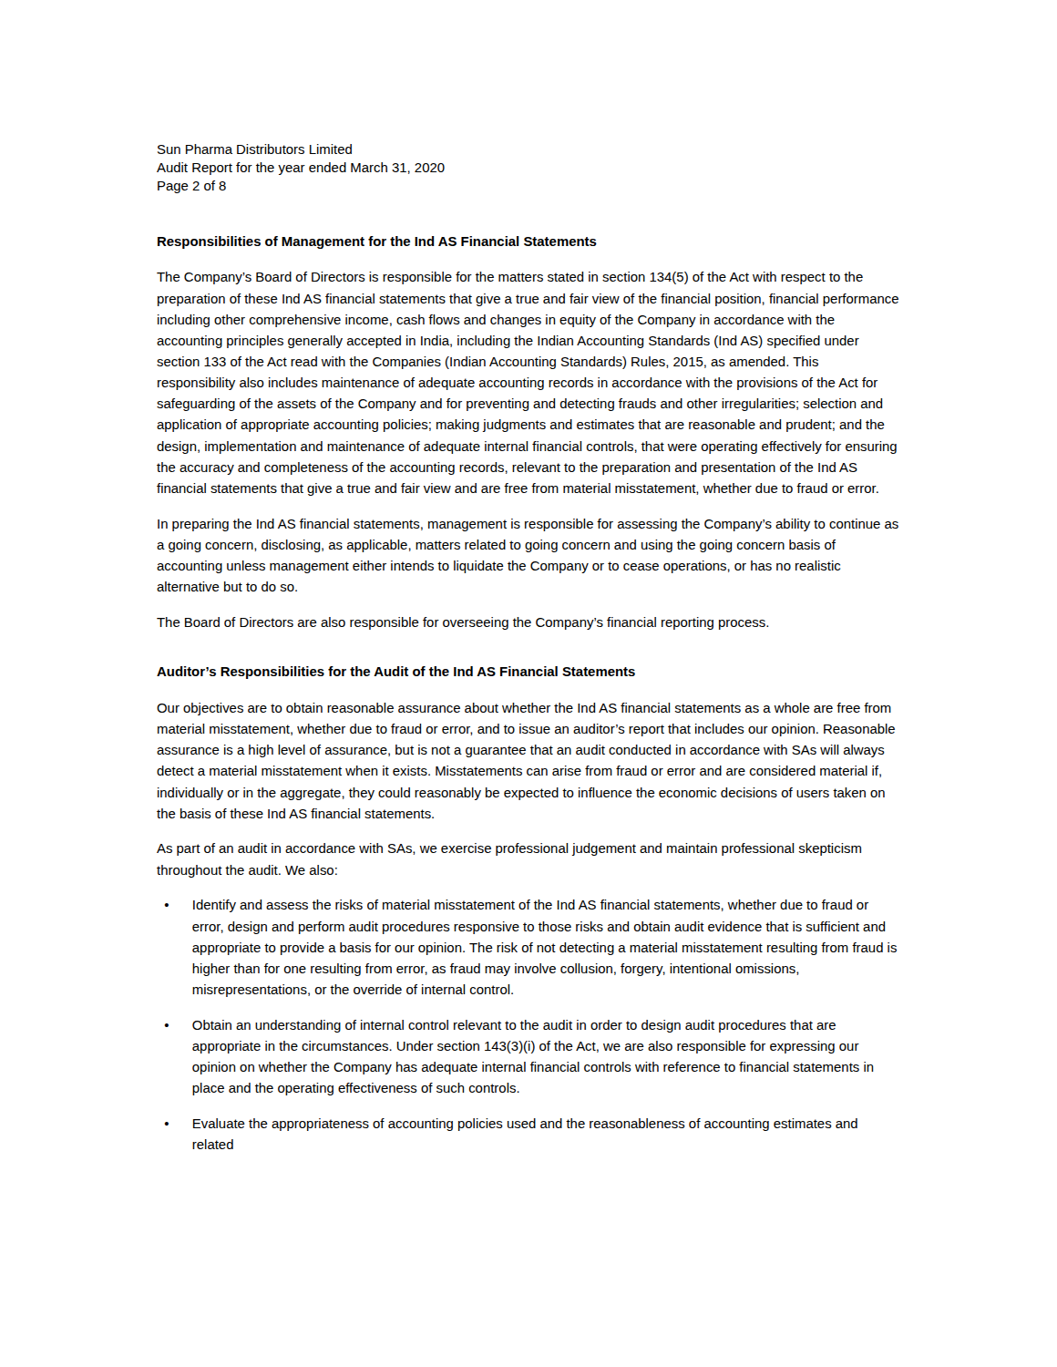Sun Pharma Distributors Limited
Audit Report for the year ended March 31, 2020
Page 2 of 8
Responsibilities of Management for the Ind AS Financial Statements
The Company’s Board of Directors is responsible for the matters stated in section 134(5) of the Act with respect to the preparation of these Ind AS financial statements that give a true and fair view of the financial position, financial performance including other comprehensive income, cash flows and changes in equity of the Company in accordance with the accounting principles generally accepted in India, including the Indian Accounting Standards (Ind AS) specified under section 133 of the Act read with the Companies (Indian Accounting Standards) Rules, 2015, as amended. This responsibility also includes maintenance of adequate accounting records in accordance with the provisions of the Act for safeguarding of the assets of the Company and for preventing and detecting frauds and other irregularities; selection and application of appropriate accounting policies; making judgments and estimates that are reasonable and prudent; and the design, implementation and maintenance of adequate internal financial controls, that were operating effectively for ensuring the accuracy and completeness of the accounting records, relevant to the preparation and presentation of the Ind AS financial statements that give a true and fair view and are free from material misstatement, whether due to fraud or error.
In preparing the Ind AS financial statements, management is responsible for assessing the Company’s ability to continue as a going concern, disclosing, as applicable, matters related to going concern and using the going concern basis of accounting unless management either intends to liquidate the Company or to cease operations, or has no realistic alternative but to do so.
The Board of Directors are also responsible for overseeing the Company’s financial reporting process.
Auditor’s Responsibilities for the Audit of the Ind AS Financial Statements
Our objectives are to obtain reasonable assurance about whether the Ind AS financial statements as a whole are free from material misstatement, whether due to fraud or error, and to issue an auditor’s report that includes our opinion. Reasonable assurance is a high level of assurance, but is not a guarantee that an audit conducted in accordance with SAs will always detect a material misstatement when it exists. Misstatements can arise from fraud or error and are considered material if, individually or in the aggregate, they could reasonably be expected to influence the economic decisions of users taken on the basis of these Ind AS financial statements.
As part of an audit in accordance with SAs, we exercise professional judgement and maintain professional skepticism throughout the audit. We also:
Identify and assess the risks of material misstatement of the Ind AS financial statements, whether due to fraud or error, design and perform audit procedures responsive to those risks and obtain audit evidence that is sufficient and appropriate to provide a basis for our opinion. The risk of not detecting a material misstatement resulting from fraud is higher than for one resulting from error, as fraud may involve collusion, forgery, intentional omissions, misrepresentations, or the override of internal control.
Obtain an understanding of internal control relevant to the audit in order to design audit procedures that are appropriate in the circumstances. Under section 143(3)(i) of the Act, we are also responsible for expressing our opinion on whether the Company has adequate internal financial controls with reference to financial statements in place and the operating effectiveness of such controls.
Evaluate the appropriateness of accounting policies used and the reasonableness of accounting estimates and related